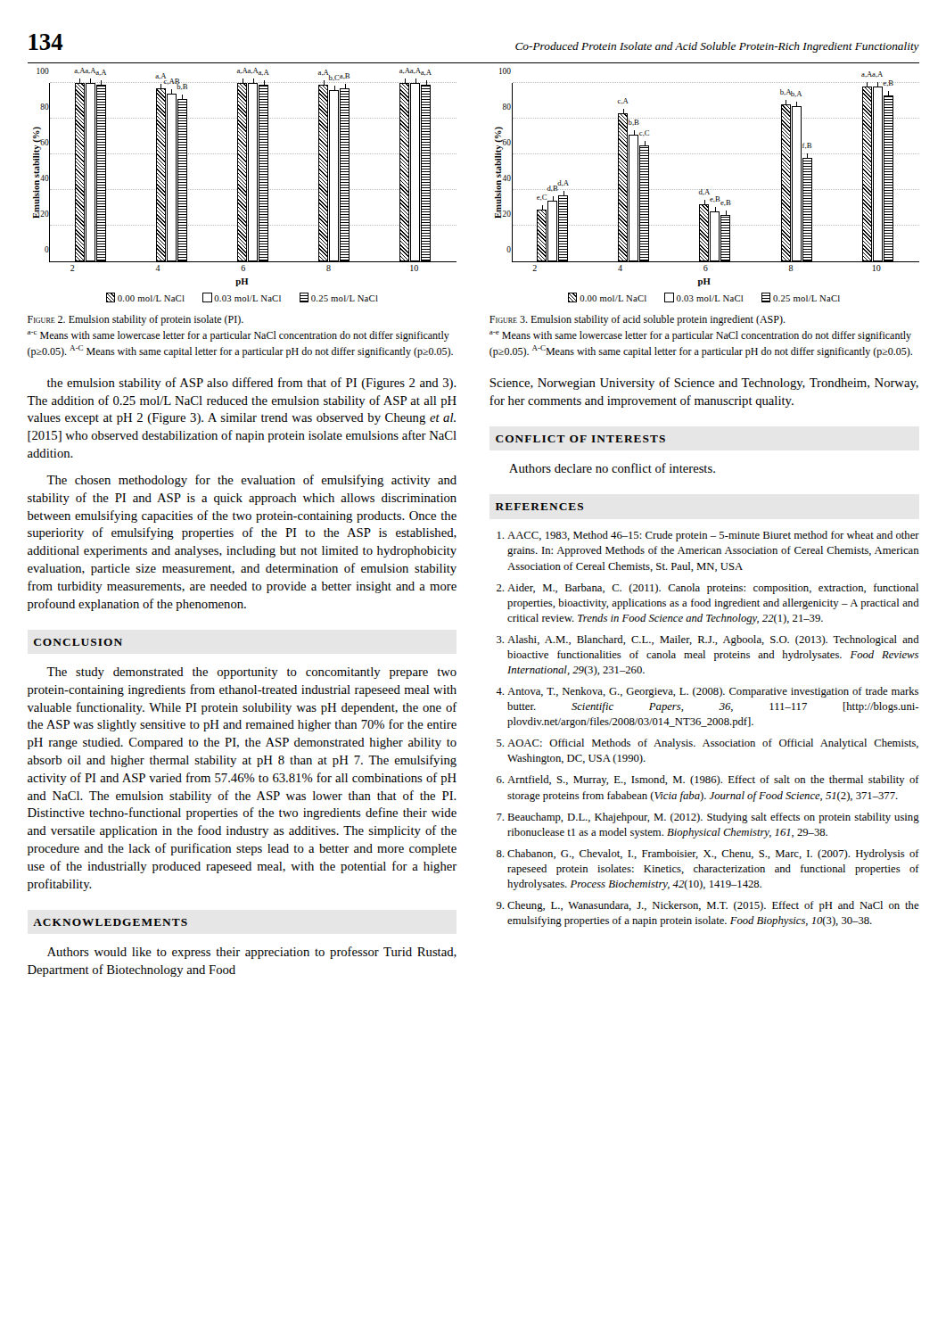134 Co-Produced Protein Isolate and Acid Soluble Protein-Rich Ingredient Functionality
Emulsion stability (%)
100
80
60
40
20
0
a,A
a,A
a,A
a,A
c,AB
b,B
a,A
a,A
a,A
a,A
b,C
a,B
a,A
a,A
a,A
2
4
6
8
10
pH
0.00 mol/L NaCl 0.03 mol/L NaCl 0.25 mol/L NaCl
Figure 2. Emulsion stability of protein isolate (PI).
a-c Means with same lowercase letter for a particular NaCl concentration do not differ significantly (p≥0.05). A-C Means with same capital letter for a particular pH do not differ significantly (p≥0.05).
the emulsion stability of ASP also differed from that of PI (Figures 2 and 3). The addition of 0.25 mol/L NaCl reduced the emulsion stability of ASP at all pH values except at pH 2 (Figure 3). A similar trend was observed by Cheung et al. [2015] who observed destabilization of napin protein isolate emulsions after NaCl addition.
The chosen methodology for the evaluation of emulsifying activity and stability of the PI and ASP is a quick approach which allows discrimination between emulsifying capacities of the two protein-containing products. Once the superiority of emulsifying properties of the PI to the ASP is established, additional experiments and analyses, including but not limited to hydrophobicity evaluation, particle size measurement, and determination of emulsion stability from turbidity measurements, are needed to provide a better insight and a more profound explanation of the phenomenon.
Conclusion
The study demonstrated the opportunity to concomitantly prepare two protein-containing ingredients from ethanol-treated industrial rapeseed meal with valuable functionality. While PI protein solubility was pH dependent, the one of the ASP was slightly sensitive to pH and remained higher than 70% for the entire pH range studied. Compared to the PI, the ASP demonstrated higher ability to absorb oil and higher thermal stability at pH 8 than at pH 7. The emulsifying activity of PI and ASP varied from 57.46% to 63.81% for all combinations of pH and NaCl. The emulsion stability of the ASP was lower than that of the PI. Distinctive techno-functional properties of the two ingredients define their wide and versatile application in the food industry as additives. The simplicity of the procedure and the lack of purification steps lead to a better and more complete use of the industrially produced rapeseed meal, with the potential for a higher profitability.
Acknowledgements
Authors would like to express their appreciation to professor Turid Rustad, Department of Biotechnology and Food
Emulsion stability (%)
100
80
60
40
20
0
e,C
d,B
d,A
c,A
b,B
c,C
d,A
e,B
e,B
b,A
b,A
f,B
a,A
a,A
e,B
2
4
6
8
10
pH
0.00 mol/L NaCl 0.03 mol/L NaCl 0.25 mol/L NaCl
Figure 3. Emulsion stability of acid soluble protein ingredient (ASP).
a-e Means with same lowercase letter for a particular NaCl concentration do not differ significantly (p≥0.05). A-CMeans with same capital letter for a particular pH do not differ significantly (p≥0.05).
Science, Norwegian University of Science and Technology, Trondheim, Norway, for her comments and improvement of manuscript quality.
Conflict of Interests
Authors declare no conflict of interests.
References
AACC, 1983, Method 46–15: Crude protein – 5-minute Biuret method for wheat and other grains. In: Approved Methods of the American Association of Cereal Chemists, American Association of Cereal Chemists, St. Paul, MN, USA
Aider, M., Barbana, C. (2011). Canola proteins: composition, extraction, functional properties, bioactivity, applications as a food ingredient and allergenicity – A practical and critical review. Trends in Food Science and Technology, 22(1), 21–39.
Alashi, A.M., Blanchard, C.L., Mailer, R.J., Agboola, S.O. (2013). Technological and bioactive functionalities of canola meal proteins and hydrolysates. Food Reviews International, 29(3), 231–260.
Antova, T., Nenkova, G., Georgieva, L. (2008). Comparative investigation of trade marks butter. Scientific Papers, 36, 111–117 [http://blogs.uni-plovdiv.net/argon/files/2008/03/014_NT36_2008.pdf].
AOAC: Official Methods of Analysis. Association of Official Analytical Chemists, Washington, DC, USA (1990).
Arntfield, S., Murray, E., Ismond, M. (1986). Effect of salt on the thermal stability of storage proteins from fababean (Vicia faba). Journal of Food Science, 51(2), 371–377.
Beauchamp, D.L., Khajehpour, M. (2012). Studying salt effects on protein stability using ribonuclease t1 as a model system. Biophysical Chemistry, 161, 29–38.
Chabanon, G., Chevalot, I., Framboisier, X., Chenu, S., Marc, I. (2007). Hydrolysis of rapeseed protein isolates: Kinetics, characterization and functional properties of hydrolysates. Process Biochemistry, 42(10), 1419–1428.
Cheung, L., Wanasundara, J., Nickerson, M.T. (2015). Effect of pH and NaCl on the emulsifying properties of a napin protein isolate. Food Biophysics, 10(3), 30–38.